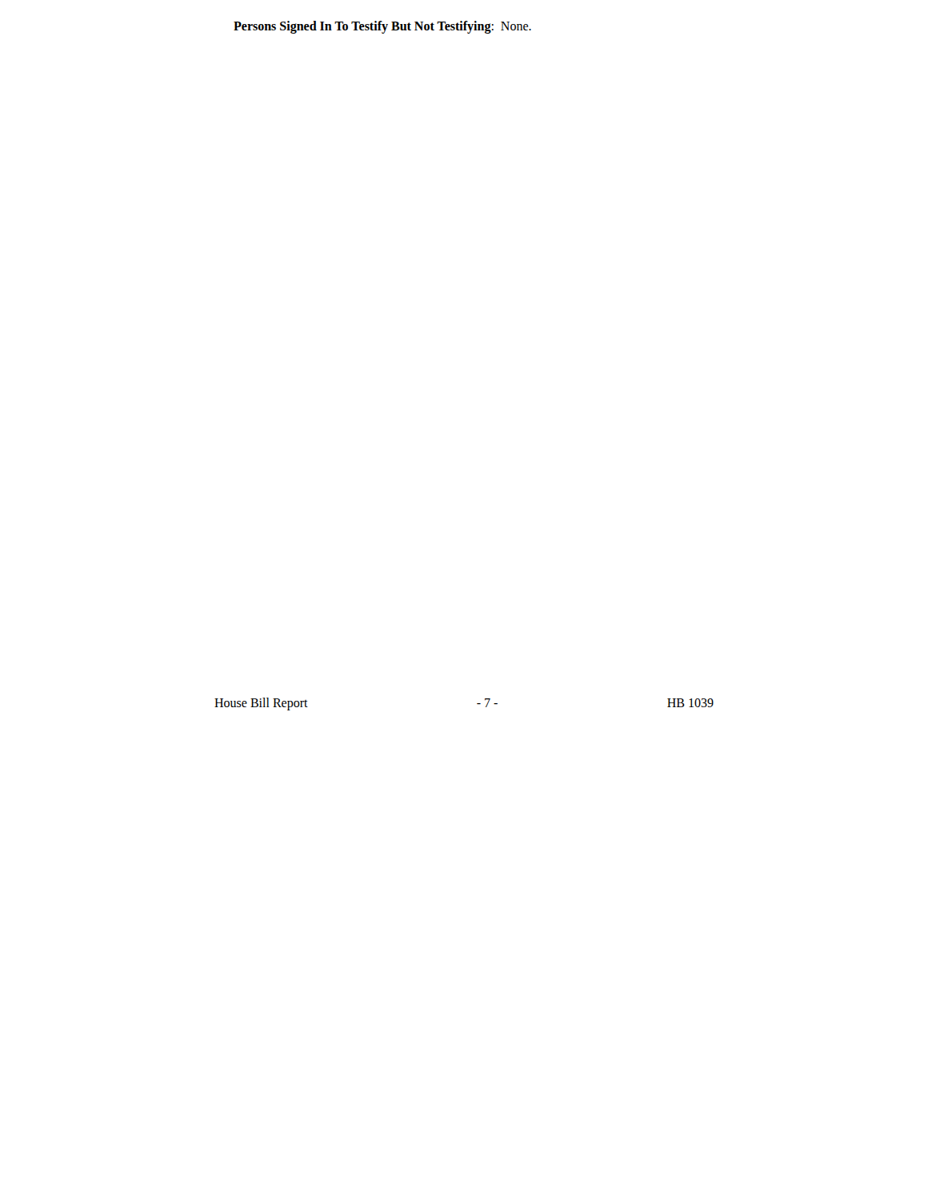Persons Signed In To Testify But Not Testifying: None.
House Bill Report
- 7 -
HB 1039